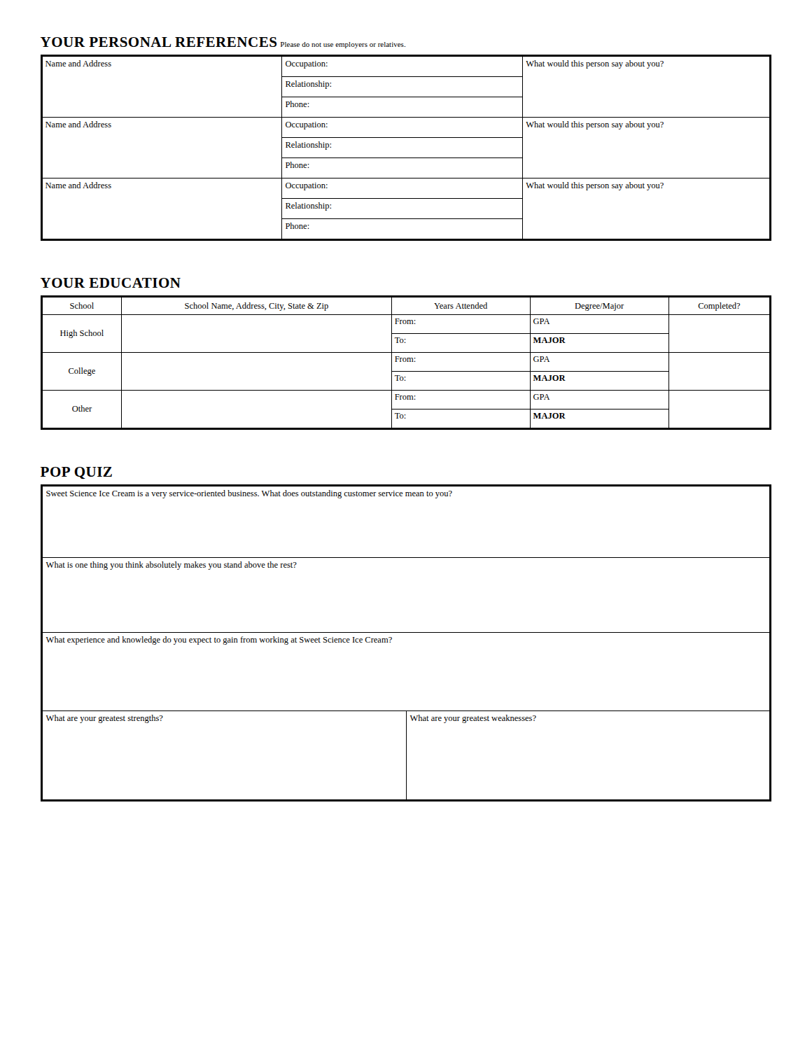YOUR PERSONAL REFERENCES
Please do not use employers or relatives.
| Name and Address | Occupation: | What would this person say about you? |
| Relationship: |
| Phone: |
| Name and Address | Occupation: | What would this person say about you? |
| Relationship: |
| Phone: |
| Name and Address | Occupation: | What would this person say about you? |
| Relationship: |
| Phone: |
YOUR EDUCATION
| School | School Name, Address, City, State & Zip | Years Attended | Degree/Major | Completed? |
| --- | --- | --- | --- | --- |
| High School | | From: | GPA | |
| To: | MAJOR |
| College | | From: | GPA | |
| To: | MAJOR |
| Other | | From: | GPA | |
| To: | MAJOR |
POP QUIZ
| Sweet Science Ice Cream is a very service-oriented business. What does outstanding customer service mean to you? |
| What is one thing you think absolutely makes you stand above the rest? |
| What experience and knowledge do you expect to gain from working at Sweet Science Ice Cream? |
| What are your greatest strengths? | What are your greatest weaknesses? |